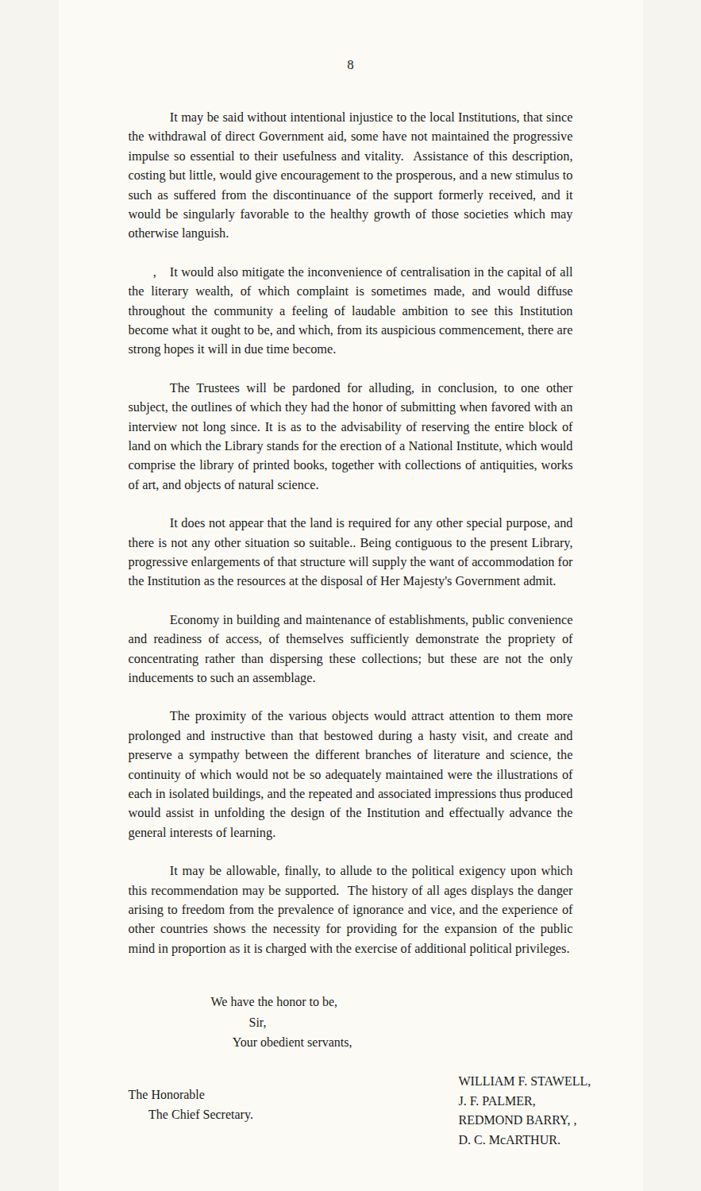8
It may be said without intentional injustice to the local Institutions, that since the withdrawal of direct Government aid, some have not maintained the progressive impulse so essential to their usefulness and vitality. Assistance of this description, costing but little, would give encouragement to the prosperous, and a new stimulus to such as suffered from the discontinuance of the support formerly received, and it would be singularly favorable to the healthy growth of those societies which may otherwise languish.
It would also mitigate the inconvenience of centralisation in the capital of all the literary wealth, of which complaint is sometimes made, and would diffuse throughout the community a feeling of laudable ambition to see this Institution become what it ought to be, and which, from its auspicious commencement, there are strong hopes it will in due time become.
The Trustees will be pardoned for alluding, in conclusion, to one other subject, the outlines of which they had the honor of submitting when favored with an interview not long since. It is as to the advisability of reserving the entire block of land on which the Library stands for the erection of a National Institute, which would comprise the library of printed books, together with collections of antiquities, works of art, and objects of natural science.
It does not appear that the land is required for any other special purpose, and there is not any other situation so suitable.. Being contiguous to the present Library, progressive enlargements of that structure will supply the want of accommodation for the Institution as the resources at the disposal of Her Majesty's Government admit.
Economy in building and maintenance of establishments, public convenience and readiness of access, of themselves sufficiently demonstrate the propriety of concentrating rather than dispersing these collections; but these are not the only inducements to such an assemblage.
The proximity of the various objects would attract attention to them more prolonged and instructive than that bestowed during a hasty visit, and create and preserve a sympathy between the different branches of literature and science, the continuity of which would not be so adequately maintained were the illustrations of each in isolated buildings, and the repeated and associated impressions thus produced would assist in unfolding the design of the Institution and effectually advance the general interests of learning.
It may be allowable, finally, to allude to the political exigency upon which this recommendation may be supported. The history of all ages displays the danger arising to freedom from the prevalence of ignorance and vice, and the experience of other countries shows the necessity for providing for the expansion of the public mind in proportion as it is charged with the exercise of additional political privileges.
We have the honor to be, Sir, Your obedient servants,
WILLIAM F. STAWELL,
J. F. PALMER,
REDMOND BARRY, ,
D. C. McARTHUR.
The Honorable The Chief Secretary.